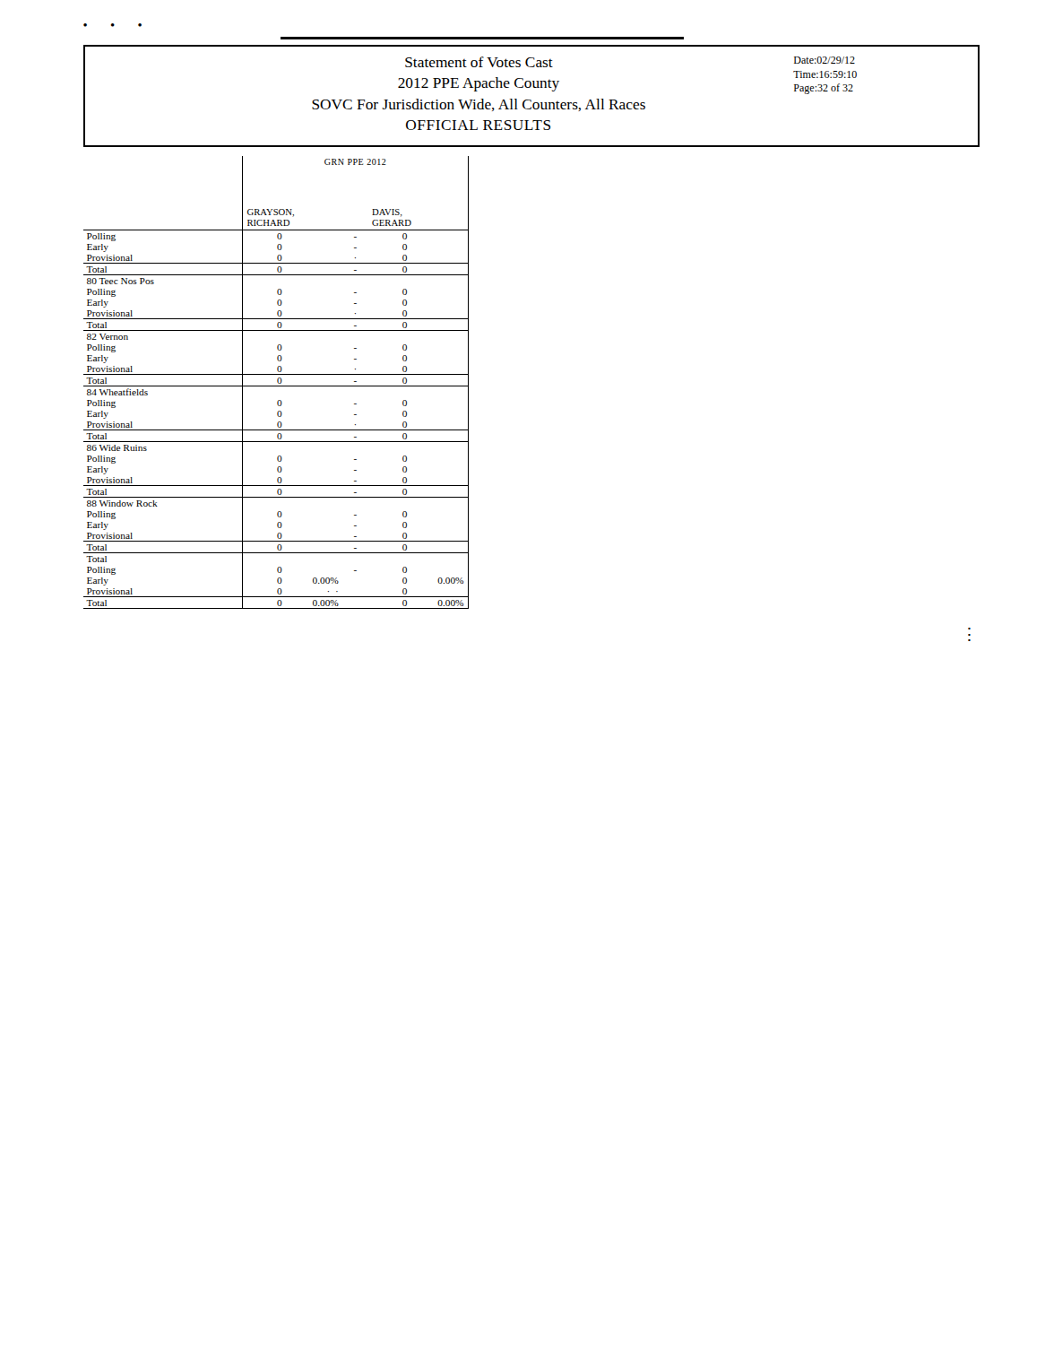• • •
Statement of Votes Cast 2012 PPE Apache County SOVC For Jurisdiction Wide, All Counters, All Races OFFICIAL RESULTS
Date:02/29/12
Time:16:59:10
Page:32 of 32
| | GRN PPE 2012 |
| | GRAYSON, RICHARD | | DAVIS, GERARD |
| Polling | 0 | | - | 0 | |
| Early | 0 | | - | 0 | |
| Provisional | 0 | | · | 0 | |
| Total | 0 | | - | 0 | |
| 80 Teec Nos Pos | | | | | |
| Polling | 0 | | - | 0 | |
| Early | 0 | | - | 0 | |
| Provisional | 0 | | · | 0 | |
| Total | 0 | | - | 0 | |
| 82 Vernon | | | | | |
| Polling | 0 | | - | 0 | |
| Early | 0 | | - | 0 | |
| Provisional | 0 | | · | 0 | |
| Total | 0 | | - | 0 | |
| 84 Wheatfields | | | | | |
| Polling | 0 | | - | 0 | |
| Early | 0 | | - | 0 | |
| Provisional | 0 | | · | 0 | |
| Total | 0 | | - | 0 | |
| 86 Wide Ruins | | | | | |
| Polling | 0 | | - | 0 | |
| Early | 0 | | - | 0 | |
| Provisional | 0 | | - | 0 | |
| Total | 0 | | - | 0 | |
| 88 Window Rock | | | | | |
| Polling | 0 | | - | 0 | |
| Early | 0 | | - | 0 | |
| Provisional | 0 | | - | 0 | |
| Total | 0 | | - | 0 | |
| Total | | | | | |
| Polling | 0 | | - | 0 | |
| Early | 0 | 0.00% | | 0 | 0.00% |
| Provisional | 0 | · · | | 0 | |
| Total | 0 | 0.00% | | 0 | 0.00% |
⋮